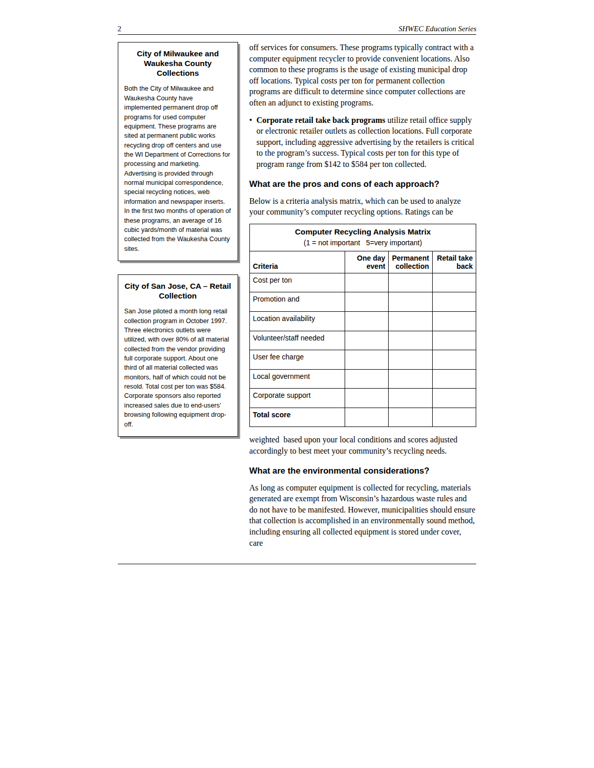2 SHWEC Education Series
City of Milwaukee and
Waukesha County Collections
Both the City of Milwaukee and Waukesha County have implemented permanent drop off programs for used computer equipment. These programs are sited at permanent public works recycling drop off centers and use the WI Department of Corrections for processing and marketing. Advertising is provided through normal municipal correspondence, special recycling notices, web information and newspaper inserts. In the first two months of operation of these programs, an average of 16 cubic yards/month of material was collected from the Waukesha County sites.
City of San Jose, CA – Retail Collection
San Jose piloted a month long retail collection program in October 1997. Three electronics outlets were utilized, with over 80% of all material collected from the vendor providing full corporate support. About one third of all material collected was monitors, half of which could not be resold. Total cost per ton was $584. Corporate sponsors also reported increased sales due to end-users’ browsing following equipment drop-off.
off services for consumers. These programs typically contract with a computer equipment recycler to provide convenient locations. Also common to these programs is the usage of existing municipal drop off locations. Typical costs per ton for permanent collection programs are difficult to determine since computer collections are often an adjunct to existing programs.
Corporate retail take back programs utilize retail office supply or electronic retailer outlets as collection locations. Full corporate support, including aggressive advertising by the retailers is critical to the program’s success. Typical costs per ton for this type of program range from $142 to $584 per ton collected.
What are the pros and cons of each approach?
Below is a criteria analysis matrix, which can be used to analyze your community’s computer recycling options. Ratings can be
Computer Recycling Analysis Matrix (1 = not important 5=very important)
| Criteria | One day event | Permanent collection | Retail take back |
| --- | --- | --- | --- |
| Cost per ton | | | |
| Promotion and | | | |
| Location availability | | | |
| Volunteer/staff needed | | | |
| User fee charge | | | |
| Local government | | | |
| Corporate support | | | |
| Total score | | | |
weighted based upon your local conditions and scores adjusted accordingly to best meet your community’s recycling needs.
What are the environmental considerations?
As long as computer equipment is collected for recycling, materials generated are exempt from Wisconsin’s hazardous waste rules and do not have to be manifested. However, municipalities should ensure that collection is accomplished in an environmentally sound method, including ensuring all collected equipment is stored under cover, care